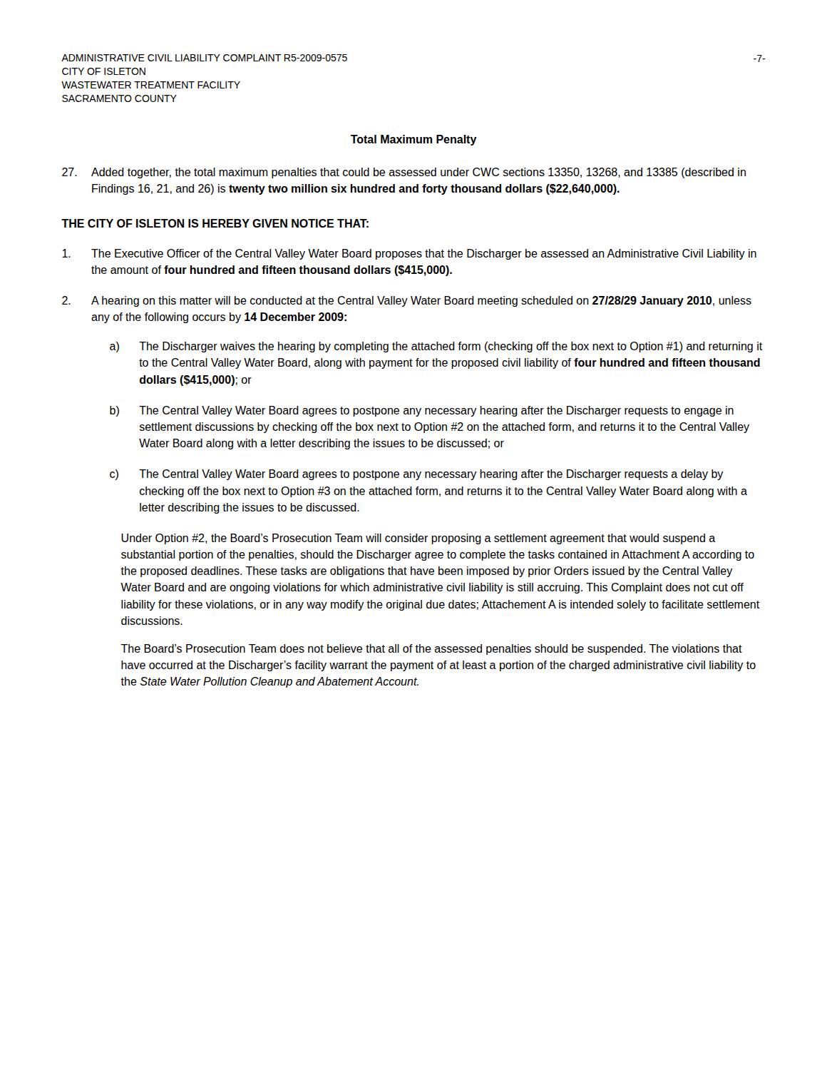Administrative Civil Liability Complaint R5-2009-0575
City of Isleton
Wastewater Treatment Facility
Sacramento County
-7-
Total Maximum Penalty
27. Added together, the total maximum penalties that could be assessed under CWC sections 13350, 13268, and 13385 (described in Findings 16, 21, and 26) is twenty two million six hundred and forty thousand dollars ($22,640,000).
THE CITY OF ISLETON IS HEREBY GIVEN NOTICE THAT:
1. The Executive Officer of the Central Valley Water Board proposes that the Discharger be assessed an Administrative Civil Liability in the amount of four hundred and fifteen thousand dollars ($415,000).
2. A hearing on this matter will be conducted at the Central Valley Water Board meeting scheduled on 27/28/29 January 2010, unless any of the following occurs by 14 December 2009:
a) The Discharger waives the hearing by completing the attached form (checking off the box next to Option #1) and returning it to the Central Valley Water Board, along with payment for the proposed civil liability of four hundred and fifteen thousand dollars ($415,000); or
b) The Central Valley Water Board agrees to postpone any necessary hearing after the Discharger requests to engage in settlement discussions by checking off the box next to Option #2 on the attached form, and returns it to the Central Valley Water Board along with a letter describing the issues to be discussed; or
c) The Central Valley Water Board agrees to postpone any necessary hearing after the Discharger requests a delay by checking off the box next to Option #3 on the attached form, and returns it to the Central Valley Water Board along with a letter describing the issues to be discussed.
Under Option #2, the Board’s Prosecution Team will consider proposing a settlement agreement that would suspend a substantial portion of the penalties, should the Discharger agree to complete the tasks contained in Attachment A according to the proposed deadlines. These tasks are obligations that have been imposed by prior Orders issued by the Central Valley Water Board and are ongoing violations for which administrative civil liability is still accruing. This Complaint does not cut off liability for these violations, or in any way modify the original due dates; Attachement A is intended solely to facilitate settlement discussions.
The Board’s Prosecution Team does not believe that all of the assessed penalties should be suspended. The violations that have occurred at the Discharger’s facility warrant the payment of at least a portion of the charged administrative civil liability to the State Water Pollution Cleanup and Abatement Account.